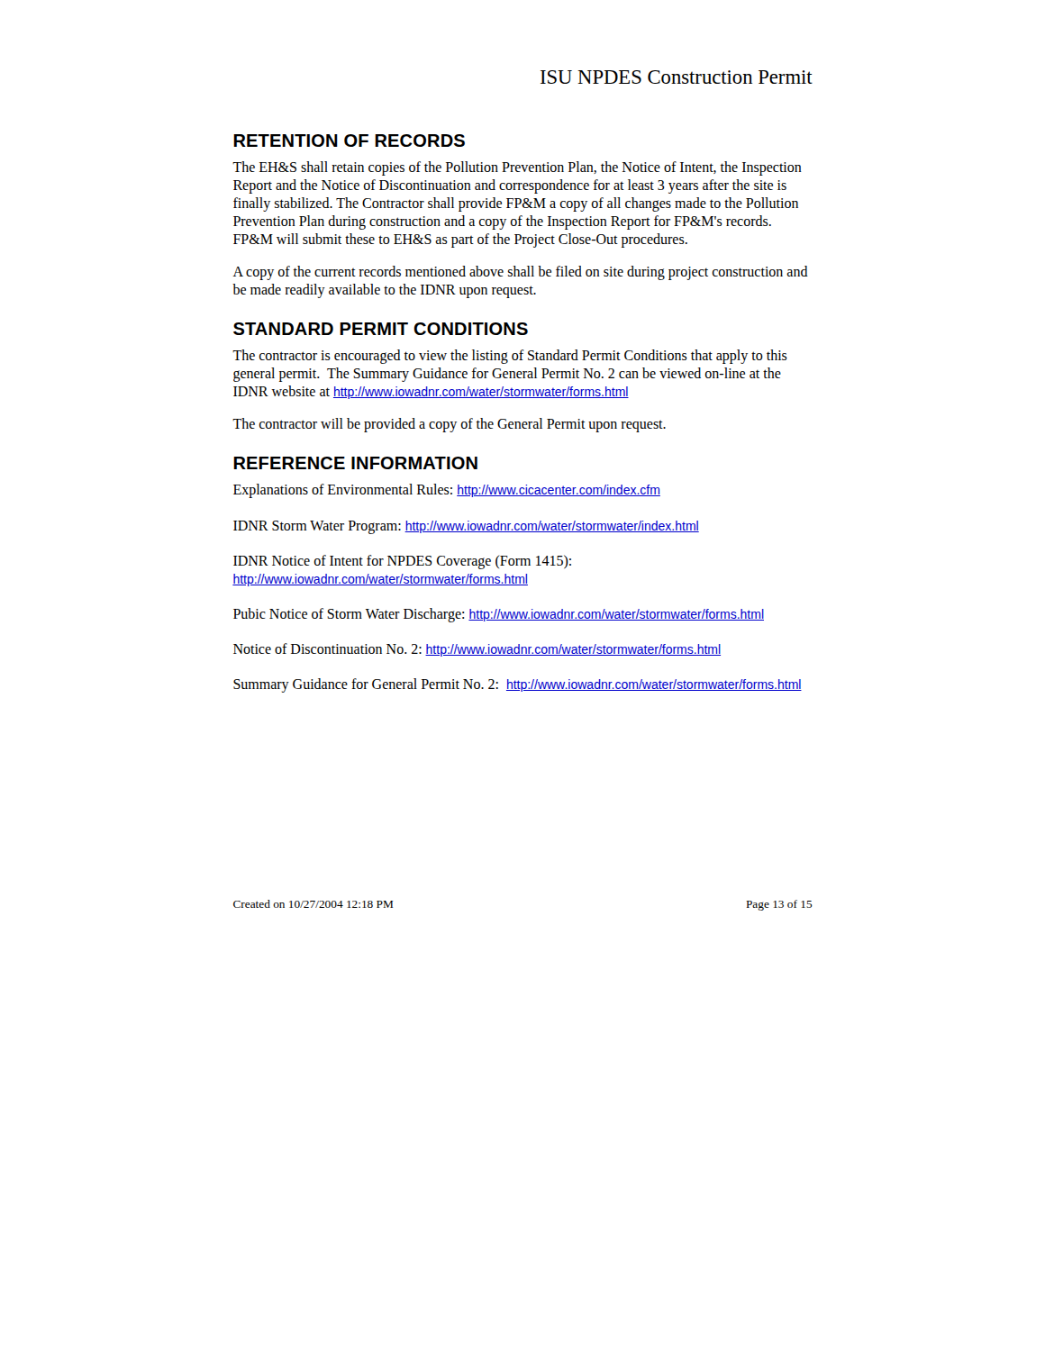ISU NPDES Construction Permit
RETENTION OF RECORDS
The EH&S shall retain copies of the Pollution Prevention Plan, the Notice of Intent, the Inspection Report and the Notice of Discontinuation and correspondence for at least 3 years after the site is finally stabilized. The Contractor shall provide FP&M a copy of all changes made to the Pollution Prevention Plan during construction and a copy of the Inspection Report for FP&M's records. FP&M will submit these to EH&S as part of the Project Close-Out procedures.
A copy of the current records mentioned above shall be filed on site during project construction and be made readily available to the IDNR upon request.
STANDARD PERMIT CONDITIONS
The contractor is encouraged to view the listing of Standard Permit Conditions that apply to this general permit. The Summary Guidance for General Permit No. 2 can be viewed on-line at the IDNR website at http://www.iowadnr.com/water/stormwater/forms.html
The contractor will be provided a copy of the General Permit upon request.
REFERENCE INFORMATION
Explanations of Environmental Rules: http://www.cicacenter.com/index.cfm
IDNR Storm Water Program: http://www.iowadnr.com/water/stormwater/index.html
IDNR Notice of Intent for NPDES Coverage (Form 1415): http://www.iowadnr.com/water/stormwater/forms.html
Pubic Notice of Storm Water Discharge: http://www.iowadnr.com/water/stormwater/forms.html
Notice of Discontinuation No. 2: http://www.iowadnr.com/water/stormwater/forms.html
Summary Guidance for General Permit No. 2: http://www.iowadnr.com/water/stormwater/forms.html
Created on 10/27/2004 12:18 PM Page 13 of 15